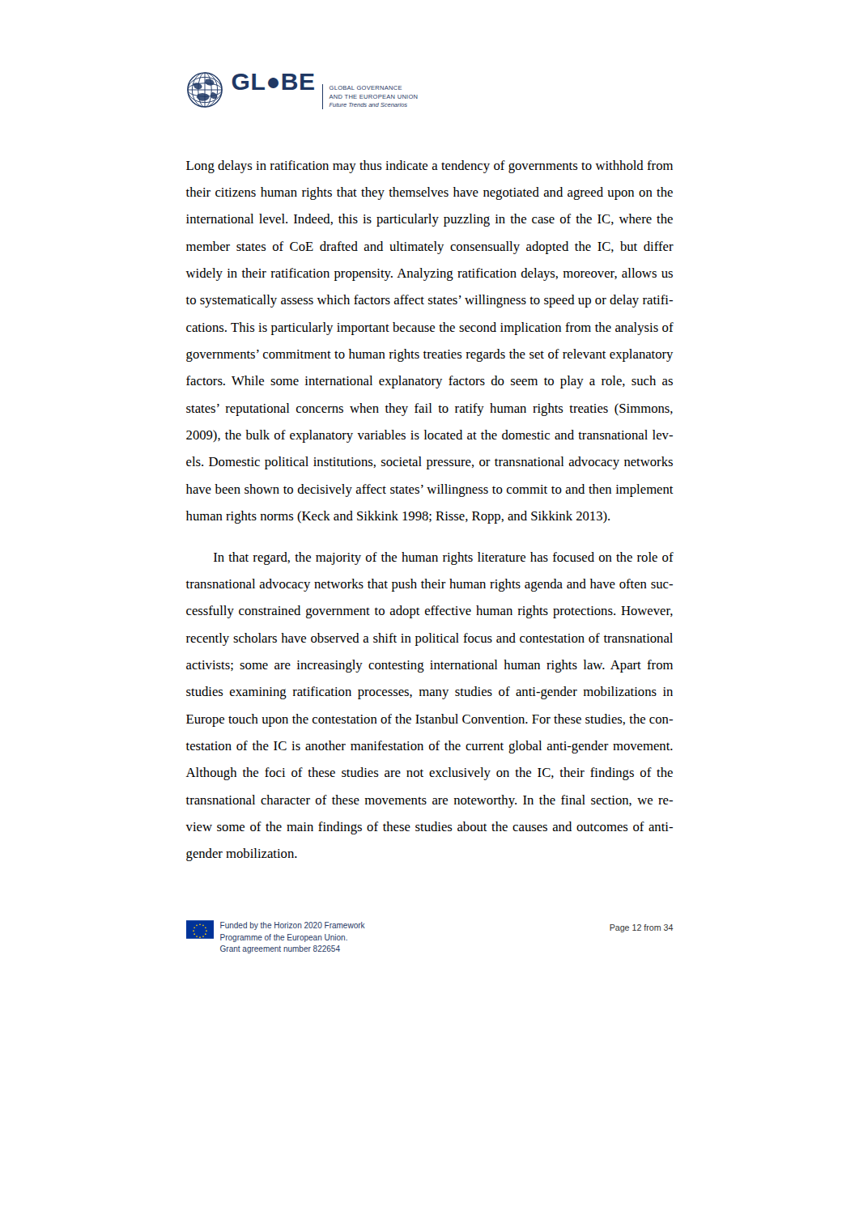GL●BE Global Governance
and the European Union
Future Trends and Scenarios
Long delays in ratification may thus indicate a tendency of governments to withhold from their citizens human rights that they themselves have negotiated and agreed upon on the international level. Indeed, this is particularly puzzling in the case of the IC, where the member states of CoE drafted and ultimately consensually adopted the IC, but differ widely in their ratification propensity. Analyzing ratification delays, moreover, allows us to systematically assess which factors affect states’ willingness to speed up or delay ratifications. This is particularly important because the second implication from the analysis of governments’ commitment to human rights treaties regards the set of relevant explanatory factors. While some international explanatory factors do seem to play a role, such as states’ reputational concerns when they fail to ratify human rights treaties (Simmons, 2009), the bulk of explanatory variables is located at the domestic and transnational levels. Domestic political institutions, societal pressure, or transnational advocacy networks have been shown to decisively affect states’ willingness to commit to and then implement human rights norms (Keck and Sikkink 1998; Risse, Ropp, and Sikkink 2013).
In that regard, the majority of the human rights literature has focused on the role of transnational advocacy networks that push their human rights agenda and have often successfully constrained government to adopt effective human rights protections. However, recently scholars have observed a shift in political focus and contestation of transnational activists; some are increasingly contesting international human rights law. Apart from studies examining ratification processes, many studies of anti-gender mobilizations in Europe touch upon the contestation of the Istanbul Convention. For these studies, the contestation of the IC is another manifestation of the current global anti-gender movement. Although the foci of these studies are not exclusively on the IC, their findings of the transnational character of these movements are noteworthy. In the final section, we review some of the main findings of these studies about the causes and outcomes of anti-gender mobilization.
Funded by the Horizon 2020 Framework
Programme of the European Union.
Grant agreement number 822654
Page 12 from 34